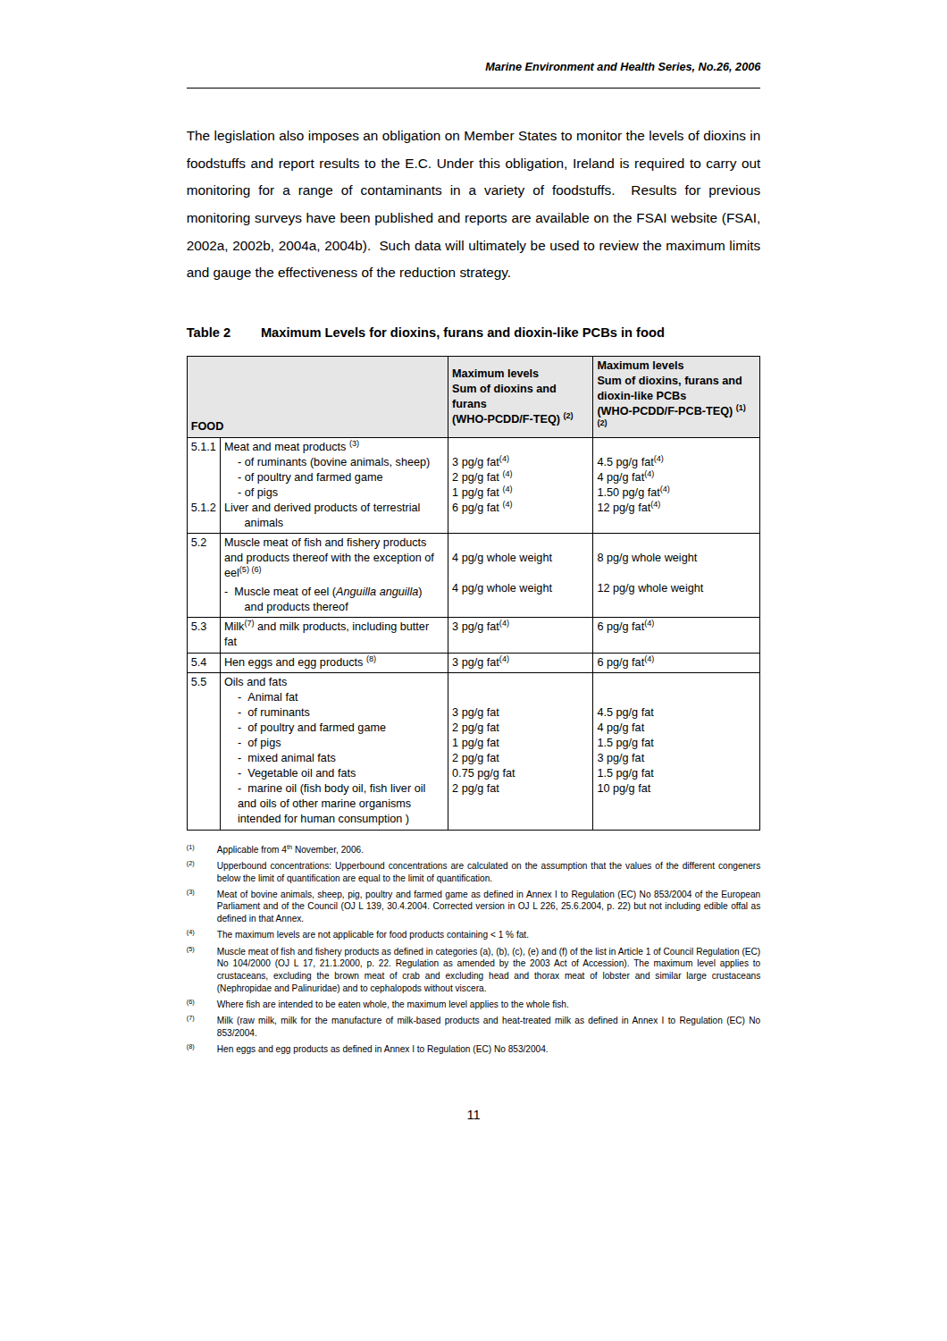Marine Environment and Health Series, No.26, 2006
The legislation also imposes an obligation on Member States to monitor the levels of dioxins in foodstuffs and report results to the E.C. Under this obligation, Ireland is required to carry out monitoring for a range of contaminants in a variety of foodstuffs. Results for previous monitoring surveys have been published and reports are available on the FSAI website (FSAI, 2002a, 2002b, 2004a, 2004b). Such data will ultimately be used to review the maximum limits and gauge the effectiveness of the reduction strategy.
Table 2 Maximum Levels for dioxins, furans and dioxin-like PCBs in food
| FOOD | Maximum levels Sum of dioxins and furans (WHO-PCDD/F-TEQ) (2) | Maximum levels Sum of dioxins, furans and dioxin-like PCBs (WHO-PCDD/F-PCB-TEQ) (1) (2) |
| --- | --- | --- |
| 5.1.1 5.1.2 | Meat and meat products (3) - of ruminants (bovine animals, sheep) - of poultry and farmed game - of pigs Liver and derived products of terrestrial animals | 3 pg/g fat (4) 2 pg/g fat (4) 1 pg/g fat (4) 6 pg/g fat (4) | 4.5 pg/g fat (4) 4 pg/g fat (4) 1.50 pg/g fat (4) 12 pg/g fat (4) |
| 5.2 | Muscle meat of fish and fishery products and products thereof with the exception of eel (5) (6) - Muscle meat of eel ( Anguilla anguilla ) and products thereof | 4 pg/g whole weight 4 pg/g whole weight | 8 pg/g whole weight 12 pg/g whole weight |
| 5.3 | Milk (7) and milk products, including butter fat | 3 pg/g fat (4) | 6 pg/g fat (4) |
| 5.4 | Hen eggs and egg products (8) | 3 pg/g fat (4) | 6 pg/g fat (4) |
| 5.5 | Oils and fats - Animal fat - of ruminants - of poultry and farmed game - of pigs - mixed animal fats - Vegetable oil and fats - marine oil (fish body oil, fish liver oil and oils of other marine organisms intended for human consumption ) | 3 pg/g fat 2 pg/g fat 1 pg/g fat 2 pg/g fat 0.75 pg/g fat 2 pg/g fat | 4.5 pg/g fat 4 pg/g fat 1.5 pg/g fat 3 pg/g fat 1.5 pg/g fat 10 pg/g fat |
(1)
Applicable from 4th November, 2006.
(2)
Upperbound concentrations: Upperbound concentrations are calculated on the assumption that the values of the different congeners below the limit of quantification are equal to the limit of quantification.
(3)
Meat of bovine animals, sheep, pig, poultry and farmed game as defined in Annex I to Regulation (EC) No 853/2004 of the European Parliament and of the Council (OJ L 139, 30.4.2004. Corrected version in OJ L 226, 25.6.2004, p. 22) but not including edible offal as defined in that Annex.
(4)
The maximum levels are not applicable for food products containing < 1 % fat.
(5)
Muscle meat of fish and fishery products as defined in categories (a), (b), (c), (e) and (f) of the list in Article 1 of Council Regulation (EC) No 104/2000 (OJ L 17, 21.1.2000, p. 22. Regulation as amended by the 2003 Act of Accession). The maximum level applies to crustaceans, excluding the brown meat of crab and excluding head and thorax meat of lobster and similar large crustaceans (Nephropidae and Palinuridae) and to cephalopods without viscera.
(6)
Where fish are intended to be eaten whole, the maximum level applies to the whole fish.
(7)
Milk (raw milk, milk for the manufacture of milk-based products and heat-treated milk as defined in Annex I to Regulation (EC) No 853/2004.
(8)
Hen eggs and egg products as defined in Annex I to Regulation (EC) No 853/2004.
11